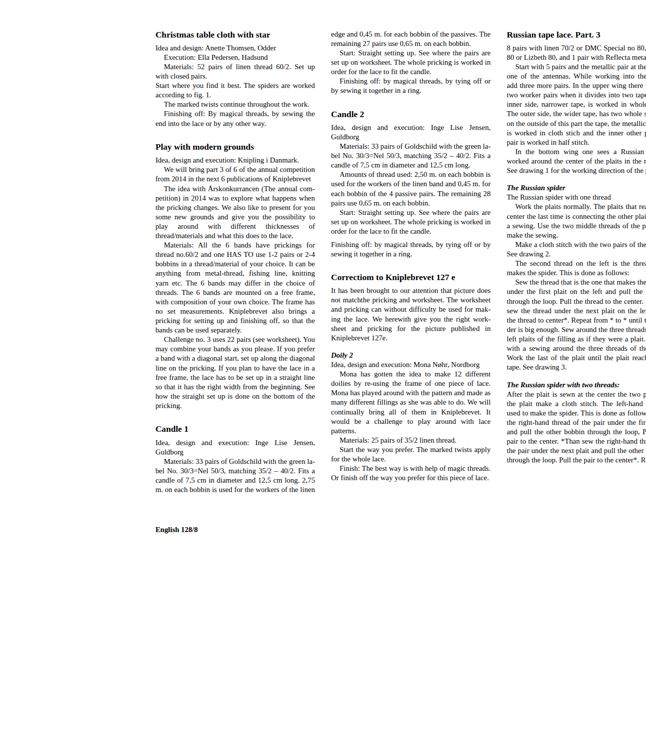Christmas table cloth with star
Idea and design: Anette Thomsen, Odder
Execution: Ella Pedersen, Hadsund
Materials: 52 pairs of linen thread 60/2. Set up with closed pairs.
Start where you find it best. The spiders are worked according to fig. 1.
The marked twists continue throughout the work.
Finishing off: By magical threads, by sewing the end into the lace or by any other way.
Play with modern grounds
Idea, design and execution: Knipling i Danmark.
We will bring part 3 of 6 of the annual competition from 2014 in the next 6 publications of Kniplebrevet
The idea with Årskonkurrancen (The annual competition) in 2014 was to explore what happens when the pricking changes. We also like to present for you some new grounds and give you the possibility to play around with different thicknesses of thread/materials and what this does to the lace.
Materials: All the 6 bands have prickings for thread no.60/2 and one HAS TO use 1-2 pairs or 2-4 bobbins in a thread/material of your choice. It can be anything from metal-thread, fishing line, knitting yarn etc. The 6 bands may differ in the choice of threads. The 6 bands are mounted on a free frame, with composition of your own choice. The frame has no set measurements. Kniplebrevet also brings a pricking for setting up and finishing off, so that the bands can be used separately.
Challenge no. 3 uses 22 pairs (see worksheet). You may combine your bands as you please. If you prefer a band with a diagonal start, set up along the diagonal line on the pricking. If you plan to have the lace in a free frame, the lace has to be set up in a straight line so that it has the right width from the beginning. See how the straight set up is done on the bottom of the pricking.
Candle 1
Idea, design and execution: Inge Lise Jensen, Guldborg
Materials: 33 pairs of Goldschild with the green label No. 30/3=Nel 50/3, matching 35/2 – 40/2. Fits a candle of 7,5 cm in diameter and 12,5 cm long. 2,75 m. on each bobbin is used for the workers of the linen edge and 0,45 m. for each bobbin of the passives. The remaining 27 pairs use 0,65 m. on each bobbin.
Start: Straight setting up. See where the pairs are set up on worksheet. The whole pricking is worked in order for the lace to fit the candle.
Finishing off: by magical threads, by tying off or by sewing it together in a ring.
Candle 2
Idea, design and execution: Inge Lise Jensen, Guldborg
Materials: 33 pairs of Goldschild with the green label No. 30/3=Nel 50/3, matching 35/2 – 40/2. Fits a candle of 7,5 cm in diameter and 12,5 cm long.
Amounts of thread used: 2,50 m. on each bobbin is used for the workers of the linen band and 0,45 m. for each bobbin of the 4 passive pairs. The remaining 28 pairs use 0,65 m. on each bobbin.
Start: Straight setting up. See where the pairs are set up on worksheet. The whole pricking is worked in order for the lace to fit the candle.
Finishing off: by magical threads, by tying off or by sewing it together in a ring.
Correctiom to Kniplebrevet 127 e
It has been brought to our attention that picture does not matchthe pricking and worksheet. The worksheet and pricking can without difficulty be used for making the lace. We herewith give you the right worksheet and pricking for the picture published in Kniplebrevet 127e.
Doily 2
Idea, design and execution: Mona Nøhr, Nordborg
Mona has gotten the idea to make 12 different doilies by re-using the frame of one piece of lace. Mona has played around with the pattern and made as many different fillings as she was able to do. We will continually bring all of them in Kniplebrevet. It would be a challenge to play around with lace patterns.
Materials: 25 pairs of 35/2 linen thread.
Start the way you prefer. The marked twists apply for the whole lace.
Finish: The best way is with help of magic threads. Or finish off the way you prefer for this piece of lace.
Russian tape lace. Part. 3
8 pairs with linen 70/2 or DMC Special no 80, Venus 80 or Lizbeth 80, and 1 pair with Reflecta metallic.
Start with 5 pairs and the metallic pair at the top of one of the antennas. While working into the body, add three more pairs. In the upper wing there will be two worker pairs when it divides into two tapes, The inner side, narrower tape, is worked in whole stich. The outer side, the wider tape, has two whole stitches on the outside of this part the tape, the metallic thread is worked in cloth stich and the inner other passive pair is worked in half stitch.
In the bottom wing one sees a Russian spider worked around the center of the plaits in the middle. See drawing 1 for the working direction of the plaits.
The Russian spider
The Russian spider with one thread
Work the plaits normally. The plaits that reach the center the last time is connecting the other plaits with a sewing. Use the two middle threads of the plaits to make the sewing.
Make a cloth stitch with the two pairs of the plaits. See drawing 2.
The second thread on the left is the thread that makes the spider. This is done as follows:
Sew the thread that is the one that makes the spider under the first plait on the left and pull the bobbin through the loop. Pull the thread to the center. * Than sew the thread under the next plait on the left. Pull the thread to center*. Repeat from * to * until the spider is big enough. Sew around the three threads of the left plaits of the filling as if they were a plait. Finish with a sewing around the three threads of the plait. Work the last of the plait until the plait reaches the tape. See drawing 3.
The Russian spider with two threads:
After the plait is sewn at the center the two pairs of the plait make a cloth stitch. The left-hand pair is used to make the spider. This is done as follows: Sew the right-hand thread of the pair under the first plait and pull the other bobbin through the loop, Pull the pair to the center. *Than sew the right-hand thread of the pair under the next plait and pull the other bobbin through the loop. Pull the pair to the center*. Repeat
English 128/8